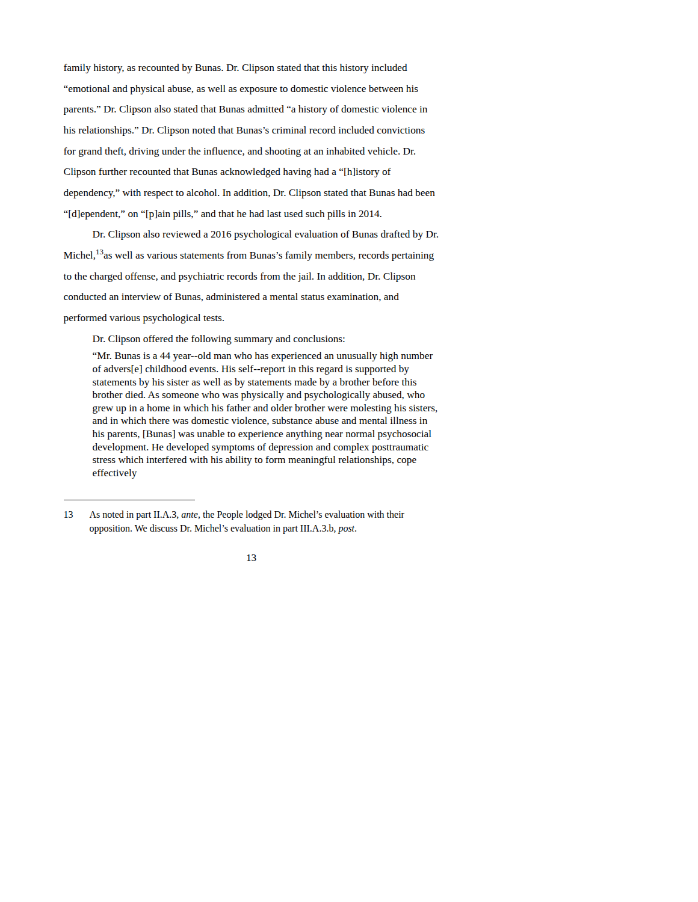family history, as recounted by Bunas. Dr. Clipson stated that this history included “emotional and physical abuse, as well as exposure to domestic violence between his parents.” Dr. Clipson also stated that Bunas admitted “a history of domestic violence in his relationships.” Dr. Clipson noted that Bunas’s criminal record included convictions for grand theft, driving under the influence, and shooting at an inhabited vehicle. Dr. Clipson further recounted that Bunas acknowledged having had a “[h]istory of dependency,” with respect to alcohol. In addition, Dr. Clipson stated that Bunas had been “[d]ependent,” on “[p]ain pills,” and that he had last used such pills in 2014.
Dr. Clipson also reviewed a 2016 psychological evaluation of Bunas drafted by Dr. Michel,13as well as various statements from Bunas’s family members, records pertaining to the charged offense, and psychiatric records from the jail. In addition, Dr. Clipson conducted an interview of Bunas, administered a mental status examination, and performed various psychological tests.
Dr. Clipson offered the following summary and conclusions:
“Mr. Bunas is a 44 year--old man who has experienced an unusually high number of advers[e] childhood events. His self--report in this regard is supported by statements by his sister as well as by statements made by a brother before this brother died. As someone who was physically and psychologically abused, who grew up in a home in which his father and older brother were molesting his sisters, and in which there was domestic violence, substance abuse and mental illness in his parents, [Bunas] was unable to experience anything near normal psychosocial development. He developed symptoms of depression and complex posttraumatic stress which interfered with his ability to form meaningful relationships, cope effectively
13 As noted in part II.A.3, ante, the People lodged Dr. Michel’s evaluation with their opposition. We discuss Dr. Michel’s evaluation in part III.A.3.b, post.
13